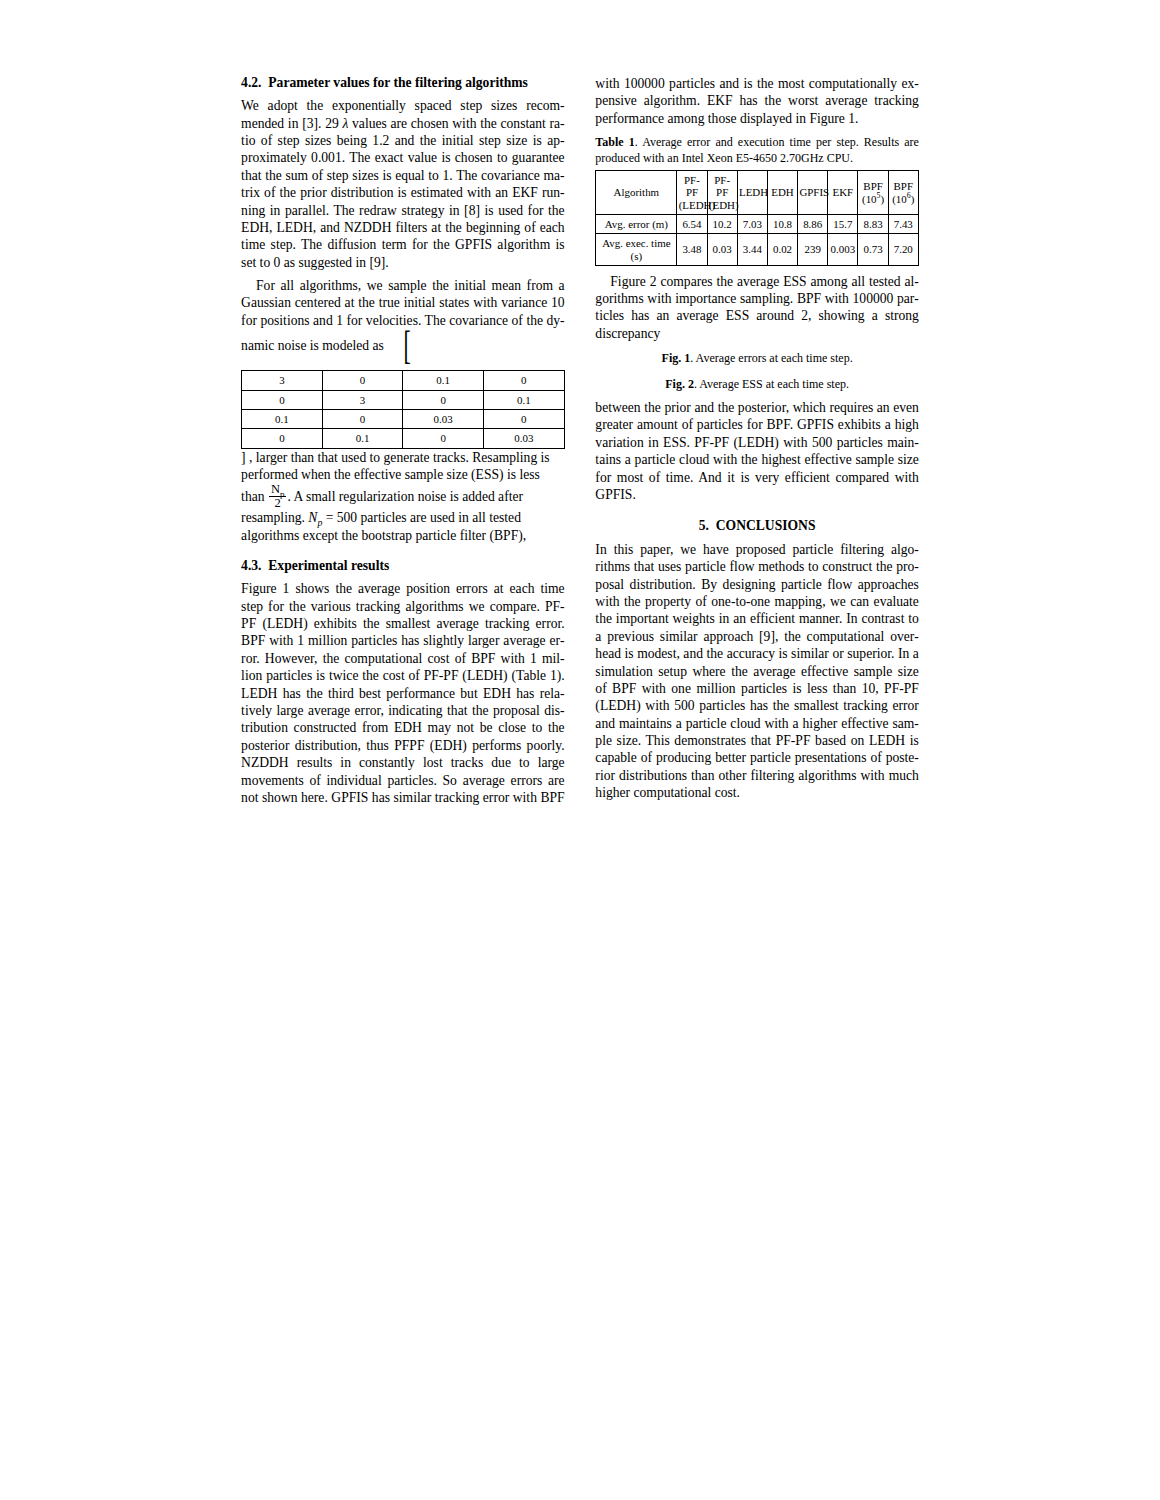4.2. Parameter values for the filtering algorithms
We adopt the exponentially spaced step sizes recommended in [3]. 29 λ values are chosen with the constant ratio of step sizes being 1.2 and the initial step size is approximately 0.001. The exact value is chosen to guarantee that the sum of step sizes is equal to 1. The covariance matrix of the prior distribution is estimated with an EKF running in parallel. The redraw strategy in [8] is used for the EDH, LEDH, and NZDDH filters at the beginning of each time step. The diffusion term for the GPFIS algorithm is set to 0 as suggested in [9].
For all algorithms, we sample the initial mean from a Gaussian centered at the true initial states with variance 10 for positions and 1 for velocities. The covariance of the dynamic noise is modeled as [
| 3 | 0 | 0.1 | 0 |
| 0 | 3 | 0 | 0.1 |
| 0.1 | 0 | 0.03 | 0 |
| 0 | 0.1 | 0 | 0.03 |
] , larger than that used to generate tracks. Resampling is performed when the effective sample size (ESS) is less than Np 2. A small regularization noise is added after resampling. Np = 500 particles are used in all tested algorithms except the bootstrap particle filter (BPF),
4.3. Experimental results
Figure 1 shows the average position errors at each time step for the various tracking algorithms we compare. PF-PF (LEDH) exhibits the smallest average tracking error. BPF with 1 million particles has slightly larger average error. However, the computational cost of BPF with 1 million particles is twice the cost of PF-PF (LEDH) (Table 1). LEDH has the third best performance but EDH has relatively large average error, indicating that the proposal distribution constructed from EDH may not be close to the posterior distribution, thus PFPF (EDH) performs poorly. NZDDH results in constantly lost tracks due to large movements of individual particles. So average errors are not shown here. GPFIS has similar tracking error with BPF with 100000 particles and is the most computationally expensive algorithm. EKF has the worst average tracking performance among those displayed in Figure 1.
Table 1. Average error and execution time per step. Results are produced with an Intel Xeon E5-4650 2.70GHz CPU.
| Algorithm | PF-PF (LEDH) | PF-PF (EDH) | LEDH | EDH | GPFIS | EKF | BPF (10 5 ) | BPF (10 6 ) |
| --- | --- | --- | --- | --- | --- | --- | --- | --- |
| Avg. error (m) | 6.54 | 10.2 | 7.03 | 10.8 | 8.86 | 15.7 | 8.83 | 7.43 |
| Avg. exec. time (s) | 3.48 | 0.03 | 3.44 | 0.02 | 239 | 0.003 | 0.73 | 7.20 |
Figure 2 compares the average ESS among all tested algorithms with importance sampling. BPF with 100000 particles has an average ESS around 2, showing a strong discrepancy
Fig. 1. Average errors at each time step.
Fig. 2. Average ESS at each time step.
between the prior and the posterior, which requires an even greater amount of particles for BPF. GPFIS exhibits a high variation in ESS. PF-PF (LEDH) with 500 particles maintains a particle cloud with the highest effective sample size for most of time. And it is very efficient compared with GPFIS.
5. CONCLUSIONS
In this paper, we have proposed particle filtering algorithms that uses particle flow methods to construct the proposal distribution. By designing particle flow approaches with the property of one-to-one mapping, we can evaluate the important weights in an efficient manner. In contrast to a previous similar approach [9], the computational overhead is modest, and the accuracy is similar or superior. In a simulation setup where the average effective sample size of BPF with one million particles is less than 10, PF-PF (LEDH) with 500 particles has the smallest tracking error and maintains a particle cloud with a higher effective sample size. This demonstrates that PF-PF based on LEDH is capable of producing better particle presentations of posterior distributions than other filtering algorithms with much higher computational cost.